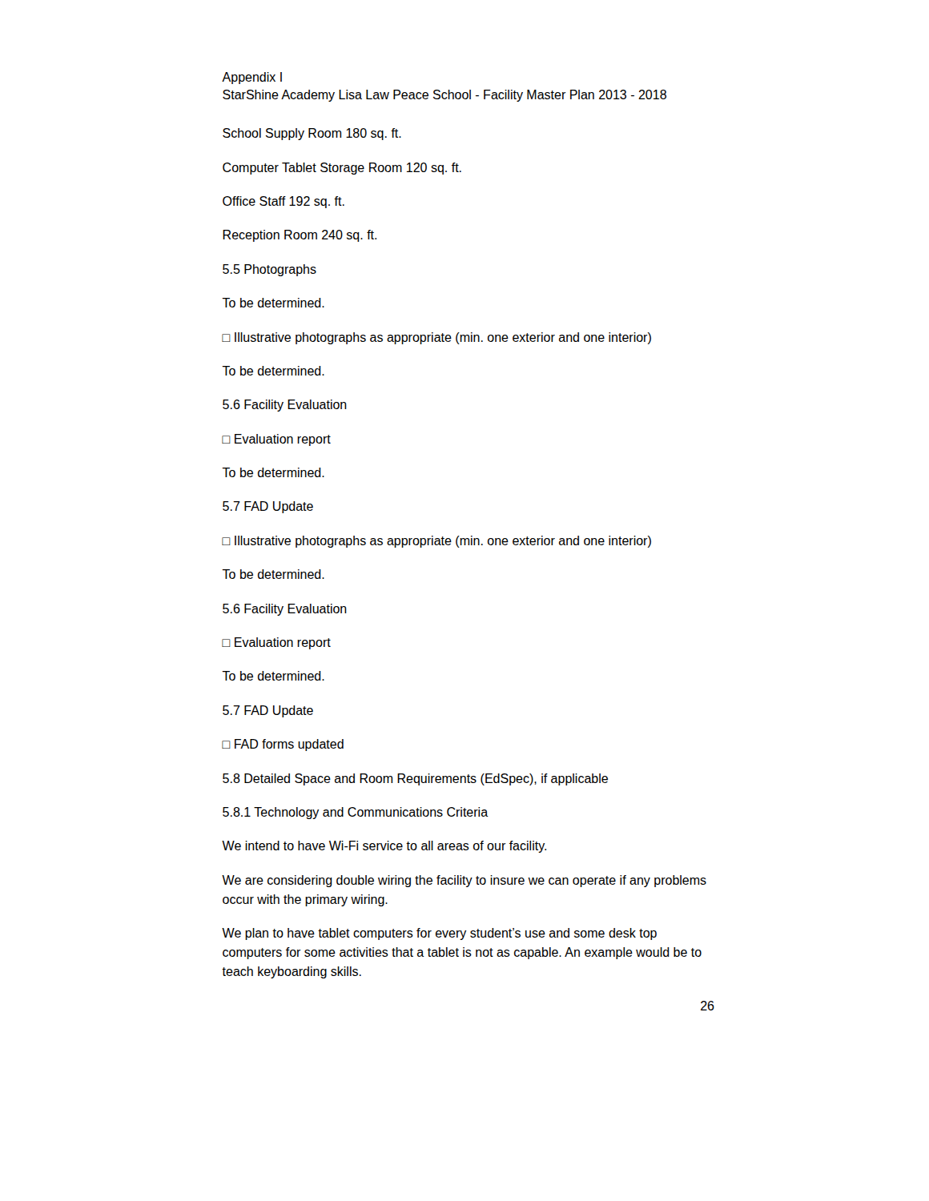Appendix I
StarShine Academy Lisa Law Peace School - Facility Master Plan 2013 - 2018
School Supply Room 180 sq. ft.
Computer Tablet Storage Room 120 sq. ft.
Office Staff 192 sq. ft.
Reception Room 240 sq. ft.
5.5 Photographs
To be determined.
□ Illustrative photographs as appropriate (min. one exterior and one interior)
To be determined.
5.6 Facility Evaluation
□ Evaluation report
To be determined.
5.7 FAD Update
□ Illustrative photographs as appropriate (min. one exterior and one interior)
To be determined.
5.6 Facility Evaluation
□ Evaluation report
To be determined.
5.7 FAD Update
□ FAD forms updated
5.8 Detailed Space and Room Requirements (EdSpec), if applicable
5.8.1 Technology and Communications Criteria
We intend to have Wi-Fi service to all areas of our facility.
We are considering double wiring the facility to insure we can operate if any problems occur with the primary wiring.
We plan to have tablet computers for every student’s use and some desk top computers for some activities that a tablet is not as capable. An example would be to teach keyboarding skills.
26